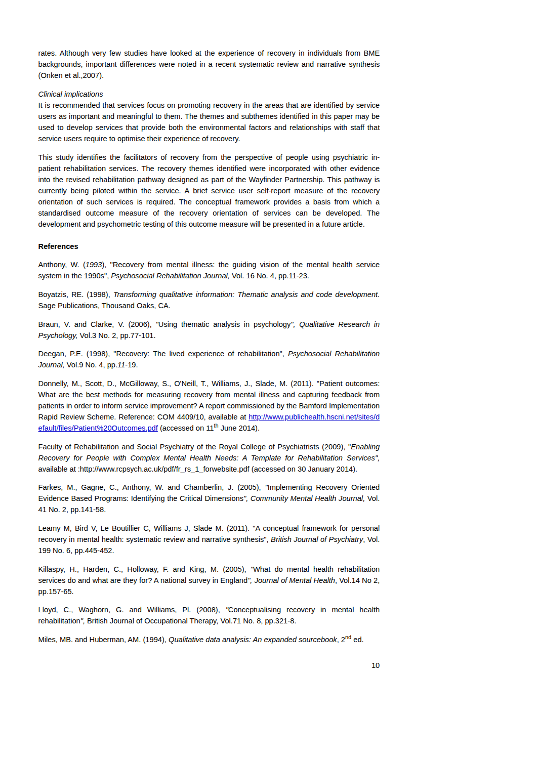rates. Although very few studies have looked at the experience of recovery in individuals from BME backgrounds, important differences were noted in a recent systematic review and narrative synthesis (Onken et al.,2007).
Clinical implications
It is recommended that services focus on promoting recovery in the areas that are identified by service users as important and meaningful to them. The themes and subthemes identified in this paper may be used to develop services that provide both the environmental factors and relationships with staff that service users require to optimise their experience of recovery.
This study identifies the facilitators of recovery from the perspective of people using psychiatric in-patient rehabilitation services. The recovery themes identified were incorporated with other evidence into the revised rehabilitation pathway designed as part of the Wayfinder Partnership. This pathway is currently being piloted within the service. A brief service user self-report measure of the recovery orientation of such services is required. The conceptual framework provides a basis from which a standardised outcome measure of the recovery orientation of services can be developed. The development and psychometric testing of this outcome measure will be presented in a future article.
References
Anthony, W. (1993), "Recovery from mental illness: the guiding vision of the mental health service system in the 1990s", Psychosocial Rehabilitation Journal, Vol. 16 No. 4, pp.11-23.
Boyatzis, RE. (1998), Transforming qualitative information: Thematic analysis and code development. Sage Publications, Thousand Oaks, CA.
Braun, V. and Clarke, V. (2006), "Using thematic analysis in psychology", Qualitative Research in Psychology, Vol.3 No. 2, pp.77-101.
Deegan, P.E. (1998), "Recovery: The lived experience of rehabilitation", Psychosocial Rehabilitation Journal, Vol.9 No. 4, pp.11-19.
Donnelly, M., Scott, D., McGilloway, S., O'Neill, T., Williams, J., Slade, M. (2011). "Patient outcomes: What are the best methods for measuring recovery from mental illness and capturing feedback from patients in order to inform service improvement? A report commissioned by the Bamford Implementation Rapid Review Scheme. Reference: COM 4409/10, available at http://www.publichealth.hscni.net/sites/default/files/Patient%20Outcomes.pdf (accessed on 11th June 2014).
Faculty of Rehabilitation and Social Psychiatry of the Royal College of Psychiatrists (2009), "Enabling Recovery for People with Complex Mental Health Needs: A Template for Rehabilitation Services", available at :http://www.rcpsych.ac.uk/pdf/fr_rs_1_forwebsite.pdf (accessed on 30 January 2014).
Farkes, M., Gagne, C., Anthony, W. and Chamberlin, J. (2005), "Implementing Recovery Oriented Evidence Based Programs: Identifying the Critical Dimensions", Community Mental Health Journal, Vol. 41 No. 2, pp.141-58.
Leamy M, Bird V, Le Boutillier C, Williams J, Slade M. (2011). "A conceptual framework for personal recovery in mental health: systematic review and narrative synthesis", British Journal of Psychiatry, Vol. 199 No. 6, pp.445-452.
Killaspy, H., Harden, C., Holloway, F. and King, M. (2005), "What do mental health rehabilitation services do and what are they for? A national survey in England", Journal of Mental Health, Vol.14 No 2, pp.157-65.
Lloyd, C., Waghorn, G. and Williams, Pl. (2008), "Conceptualising recovery in mental health rehabilitation", British Journal of Occupational Therapy, Vol.71 No. 8, pp.321-8.
Miles, MB. and Huberman, AM. (1994), Qualitative data analysis: An expanded sourcebook, 2nd ed.
10